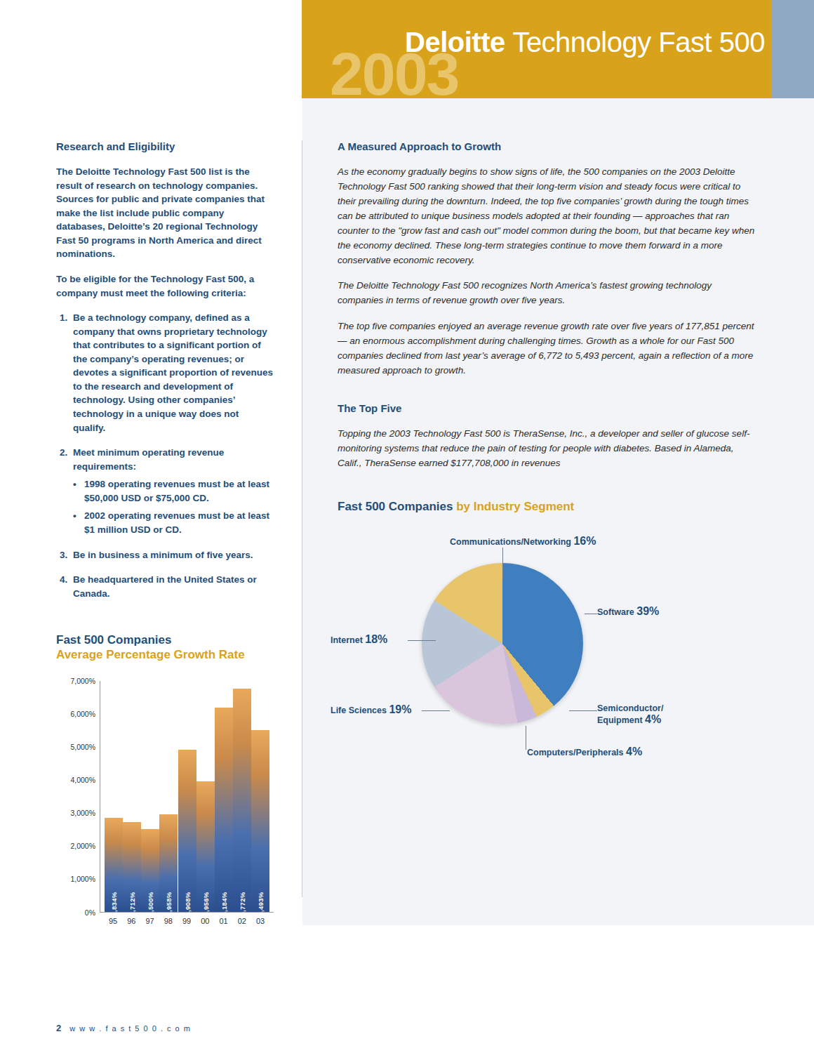2003
Deloitte Technology Fast 500
Research and Eligibility
The Deloitte Technology Fast 500 list is the result of research on technology companies. Sources for public and private companies that make the list include public company databases, Deloitte’s 20 regional Technology Fast 50 programs in North America and direct nominations.
To be eligible for the Technology Fast 500, a company must meet the following criteria:
Be a technology company, defined as a company that owns proprietary technology that contributes to a significant portion of the company’s operating revenues; or devotes a significant proportion of revenues to the research and development of technology. Using other companies’ technology in a unique way does not qualify.
Meet minimum operating revenue requirements:
1998 operating revenues must be at least $50,000 USD or $75,000 CD.
2002 operating revenues must be at least $1 million USD or CD.
Be in business a minimum of five years.
Be headquartered in the United States or Canada.
Fast 500 Companies
Average Percentage Growth Rate
7,000% 6,000% 5,000% 4,000% 3,000% 2,000% 1,000% 0%
2,834%
2,712%
2,500%
2,958%
4,908%
3,956%
6,184%
6,772%
5,493%
959697989900010203
A Measured Approach to Growth
As the economy gradually begins to show signs of life, the 500 companies on the 2003 Deloitte Technology Fast 500 ranking showed that their long-term vision and steady focus were critical to their prevailing during the downturn. Indeed, the top five companies’ growth during the tough times can be attributed to unique business models adopted at their founding — approaches that ran counter to the "grow fast and cash out" model common during the boom, but that became key when the economy declined. These long-term strategies continue to move them forward in a more conservative economic recovery.
The Deloitte Technology Fast 500 recognizes North America’s fastest growing technology companies in terms of revenue growth over five years.
The top five companies enjoyed an average revenue growth rate over five years of 177,851 percent — an enormous accomplishment during challenging times. Growth as a whole for our Fast 500 companies declined from last year’s average of 6,772 to 5,493 percent, again a reflection of a more measured approach to growth.
The Top Five
Topping the 2003 Technology Fast 500 is TheraSense, Inc., a developer and seller of glucose self-monitoring systems that reduce the pain of testing for people with diabetes. Based in Alameda, Calif., TheraSense earned $177,708,000 in revenues
Fast 500 Companies by Industry Segment
Communications/Networking 16%
Software 39%
Semiconductor/
Equipment 4%
Computers/Peripherals 4%
Life Sciences 19%
Internet 18%
2 w w w . f a s t 5 0 0 . c o m